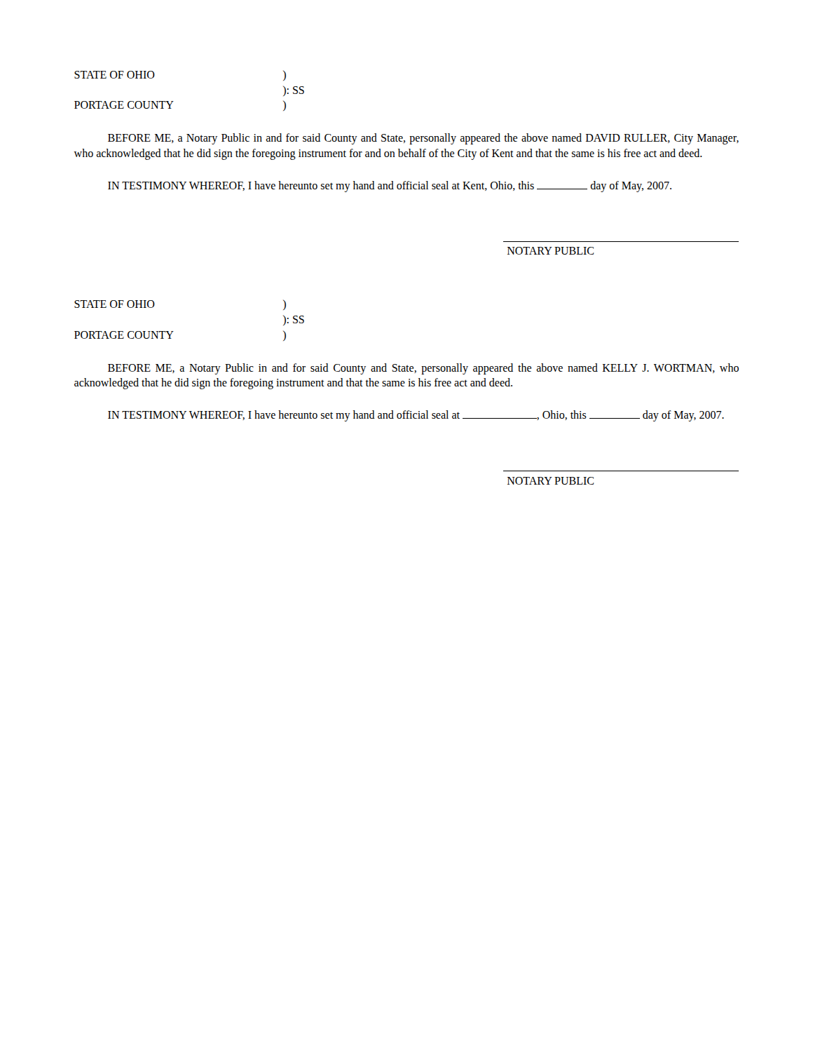| STATE OF OHIO | ) | |
| | ): SS | |
| PORTAGE COUNTY | ) | |
BEFORE ME, a Notary Public in and for said County and State, personally appeared the above named DAVID RULLER, City Manager, who acknowledged that he did sign the foregoing instrument for and on behalf of the City of Kent and that the same is his free act and deed.
IN TESTIMONY WHEREOF, I have hereunto set my hand and official seal at Kent, Ohio, this day of May, 2007.
NOTARY PUBLIC
| STATE OF OHIO | ) | |
| | ): SS | |
| PORTAGE COUNTY | ) | |
BEFORE ME, a Notary Public in and for said County and State, personally appeared the above named KELLY J. WORTMAN, who acknowledged that he did sign the foregoing instrument and that the same is his free act and deed.
IN TESTIMONY WHEREOF, I have hereunto set my hand and official seal at , Ohio, this day of May, 2007.
NOTARY PUBLIC